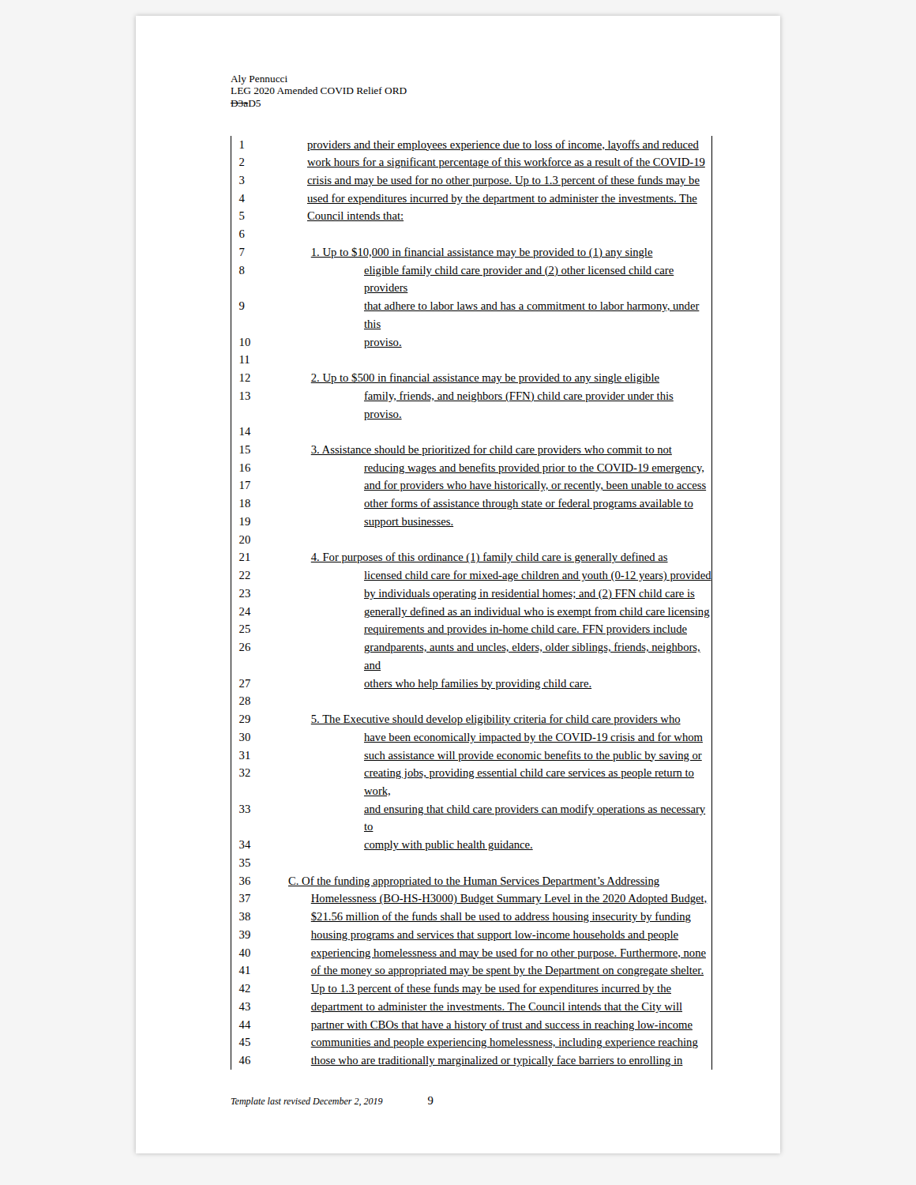Aly Pennucci
LEG 2020 Amended COVID Relief ORD
D3a D5
| 1 | providers and their employees experience due to loss of income, layoffs and reduced |
| 2 | work hours for a significant percentage of this workforce as a result of the COVID-19 |
| 3 | crisis and may be used for no other purpose. Up to 1.3 percent of these funds may be |
| 4 | used for expenditures incurred by the department to administer the investments. The |
| 5 | Council intends that: |
| 6 | |
| 7 | 1. Up to $10,000 in financial assistance may be provided to (1) any single |
| 8 | eligible family child care provider and (2) other licensed child care providers |
| 9 | that adhere to labor laws and has a commitment to labor harmony, under this |
| 10 | proviso. |
| 11 | |
| 12 | 2. Up to $500 in financial assistance may be provided to any single eligible |
| 13 | family, friends, and neighbors (FFN) child care provider under this proviso. |
| 14 | |
| 15 | 3. Assistance should be prioritized for child care providers who commit to not |
| 16 | reducing wages and benefits provided prior to the COVID-19 emergency, |
| 17 | and for providers who have historically, or recently, been unable to access |
| 18 | other forms of assistance through state or federal programs available to |
| 19 | support businesses. |
| 20 | |
| 21 | 4. For purposes of this ordinance (1) family child care is generally defined as |
| 22 | licensed child care for mixed-age children and youth (0-12 years) provided |
| 23 | by individuals operating in residential homes; and (2) FFN child care is |
| 24 | generally defined as an individual who is exempt from child care licensing |
| 25 | requirements and provides in-home child care. FFN providers include |
| 26 | grandparents, aunts and uncles, elders, older siblings, friends, neighbors, and |
| 27 | others who help families by providing child care. |
| 28 | |
| 29 | 5. The Executive should develop eligibility criteria for child care providers who |
| 30 | have been economically impacted by the COVID-19 crisis and for whom |
| 31 | such assistance will provide economic benefits to the public by saving or |
| 32 | creating jobs, providing essential child care services as people return to work, |
| 33 | and ensuring that child care providers can modify operations as necessary to |
| 34 | comply with public health guidance. |
| 35 | |
| 36 | C. Of the funding appropriated to the Human Services Department’s Addressing |
| 37 | Homelessness (BO-HS-H3000) Budget Summary Level in the 2020 Adopted Budget, |
| 38 | $21.56 million of the funds shall be used to address housing insecurity by funding |
| 39 | housing programs and services that support low-income households and people |
| 40 | experiencing homelessness and may be used for no other purpose. Furthermore, none |
| 41 | of the money so appropriated may be spent by the Department on congregate shelter. |
| 42 | Up to 1.3 percent of these funds may be used for expenditures incurred by the |
| 43 | department to administer the investments. The Council intends that the City will |
| 44 | partner with CBOs that have a history of trust and success in reaching low-income |
| 45 | communities and people experiencing homelessness, including experience reaching |
| 46 | those who are traditionally marginalized or typically face barriers to enrolling in |
Template last revised December 2, 2019 9